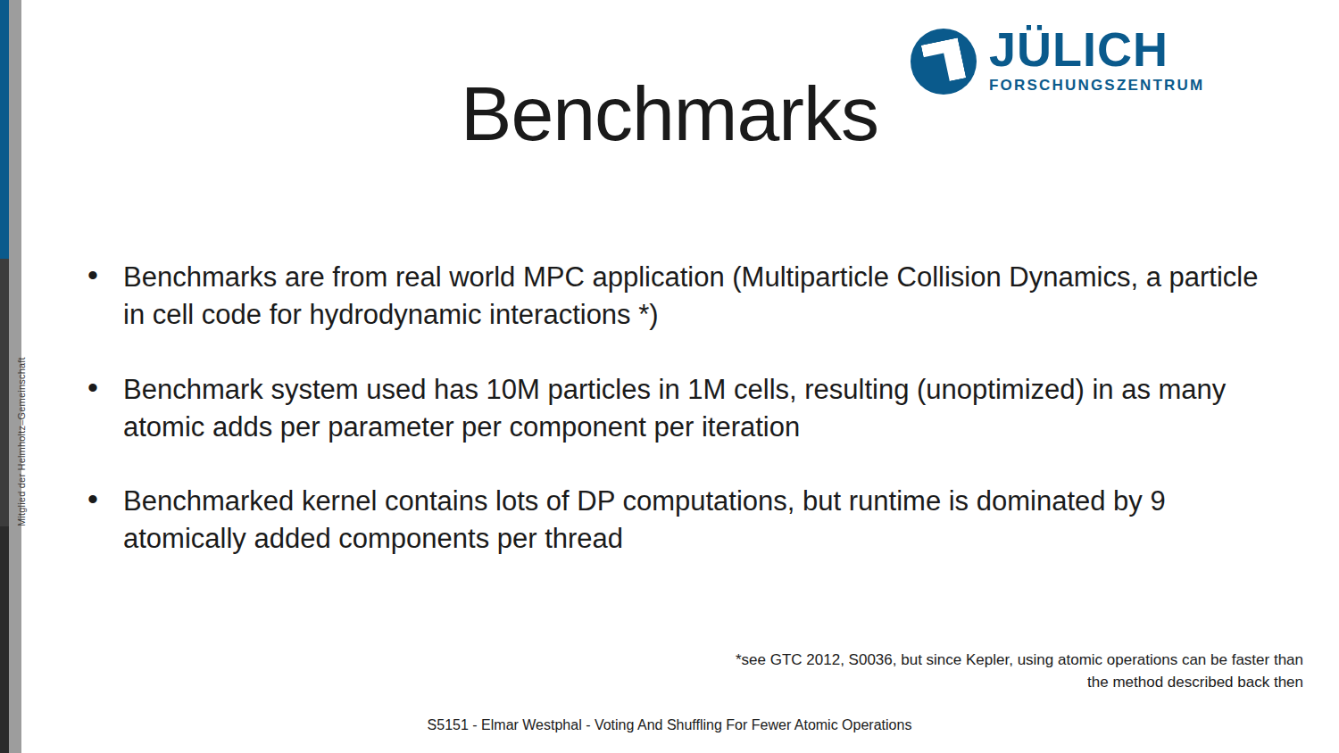Mitglied der Helmholtz–Gemeinschaft
JÜLICH
FORSCHUNGSZENTRUM
Benchmarks
Benchmarks are from real world MPC application (Multiparticle Collision Dynamics, a particle in cell code for hydrodynamic interactions *)
Benchmark system used has 10M particles in 1M cells, resulting (unoptimized) in as many atomic adds per parameter per component per iteration
Benchmarked kernel contains lots of DP computations, but runtime is dominated by 9 atomically added components per thread
*see GTC 2012, S0036, but since Kepler, using atomic operations can be faster than the method described back then
S5151 - Elmar Westphal - Voting And Shuffling For Fewer Atomic Operations